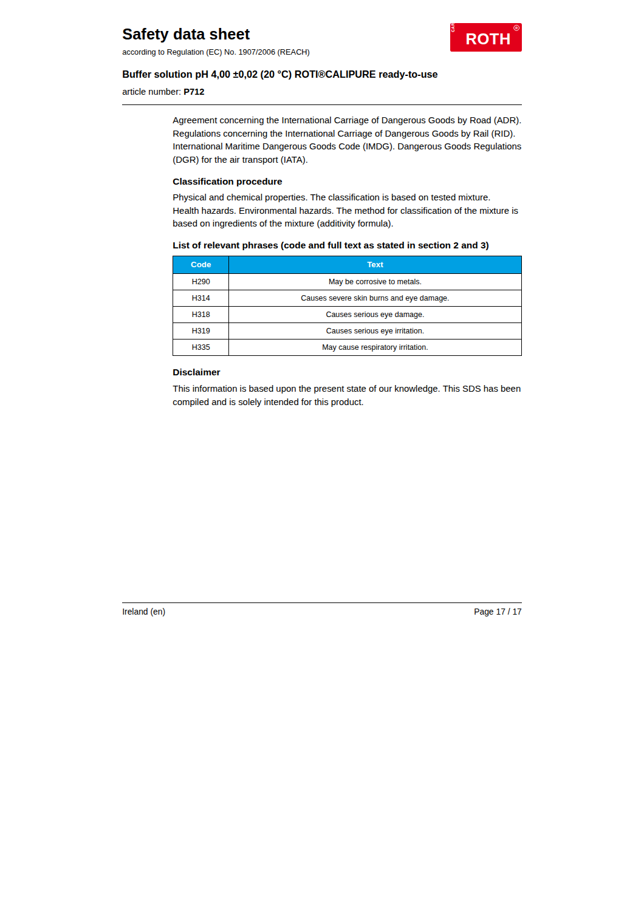Safety data sheet
according to Regulation (EC) No. 1907/2006 (REACH)
CARL ROTH R
Buffer solution pH 4,00 ±0,02 (20 °C) ROTI®CALIPURE ready-to-use
article number: P712
Agreement concerning the International Carriage of Dangerous Goods by Road (ADR). Regulations concerning the International Carriage of Dangerous Goods by Rail (RID). International Maritime Dangerous Goods Code (IMDG). Dangerous Goods Regulations (DGR) for the air transport (IATA).
Classification procedure
Physical and chemical properties. The classification is based on tested mixture.
Health hazards. Environmental hazards. The method for classification of the mixture is based on ingredients of the mixture (additivity formula).
List of relevant phrases (code and full text as stated in section 2 and 3)
| Code | Text |
| --- | --- |
| H290 | May be corrosive to metals. |
| H314 | Causes severe skin burns and eye damage. |
| H318 | Causes serious eye damage. |
| H319 | Causes serious eye irritation. |
| H335 | May cause respiratory irritation. |
Disclaimer
This information is based upon the present state of our knowledge. This SDS has been compiled and is solely intended for this product.
Ireland (en) Page 17 / 17